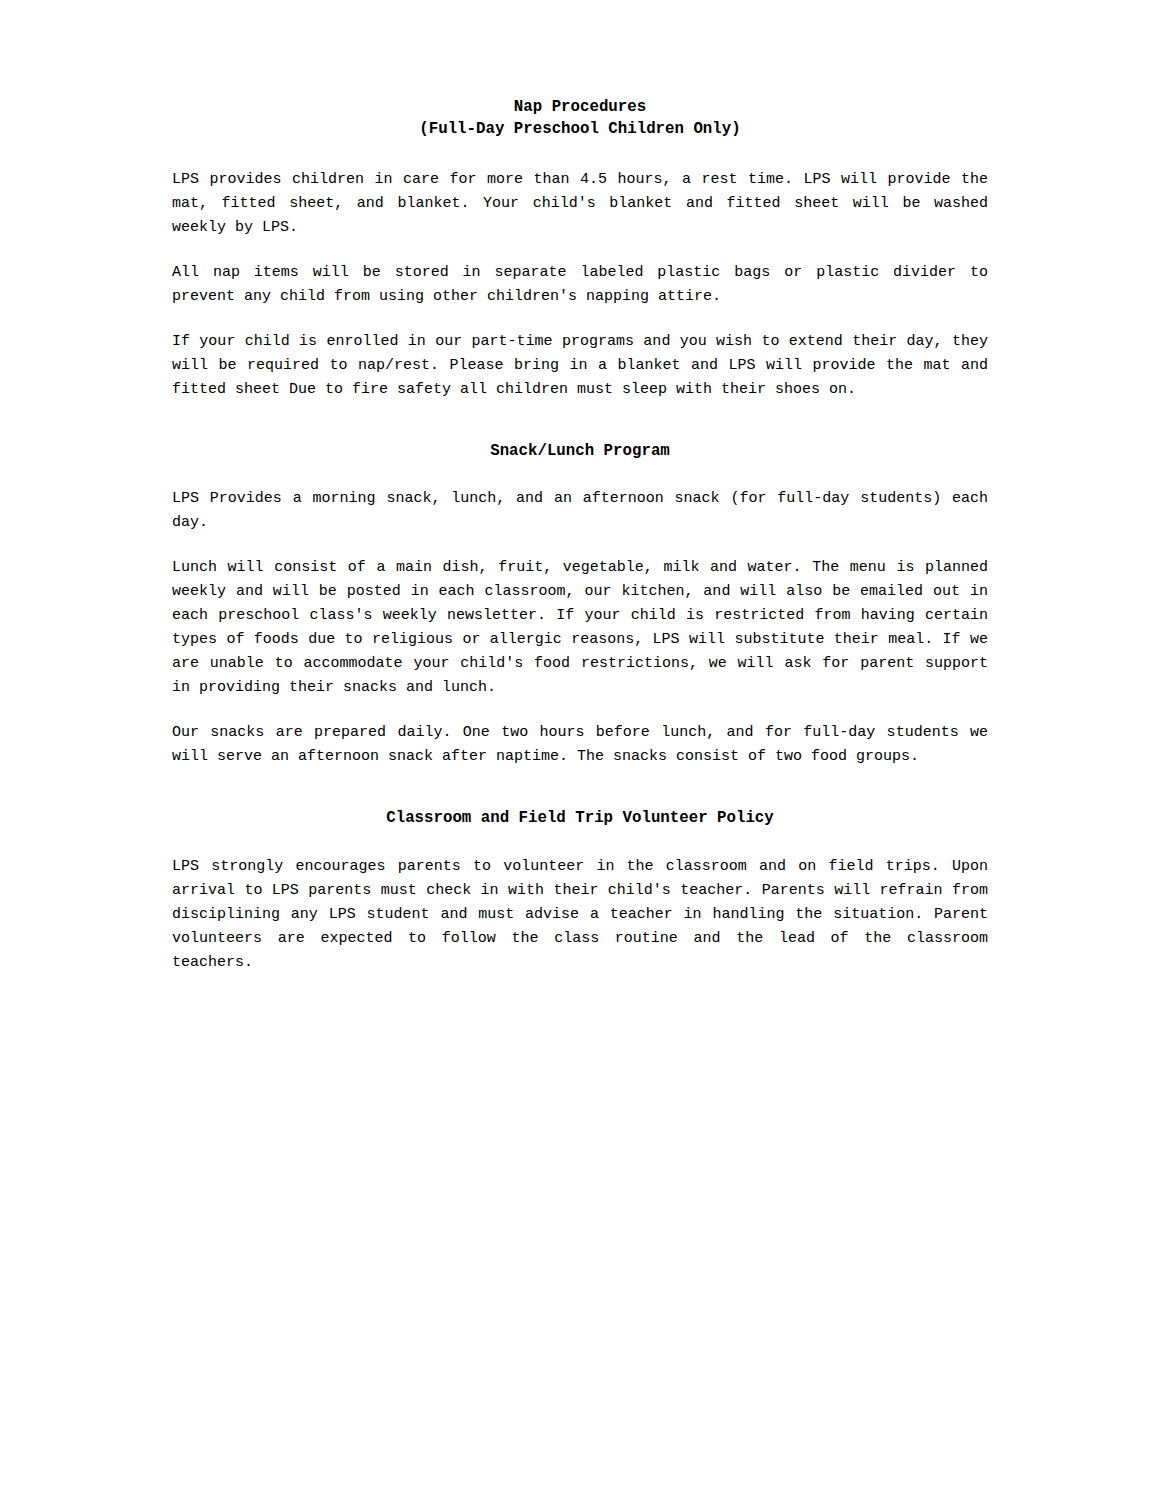Nap Procedures
(Full-Day Preschool Children Only)
LPS provides children in care for more than 4.5 hours, a rest time. LPS will provide the mat, fitted sheet, and blanket. Your child's blanket and fitted sheet will be washed weekly by LPS.
All nap items will be stored in separate labeled plastic bags or plastic divider to prevent any child from using other children's napping attire.
If your child is enrolled in our part-time programs and you wish to extend their day, they will be required to nap/rest. Please bring in a blanket and LPS will provide the mat and fitted sheet Due to fire safety all children must sleep with their shoes on.
Snack/Lunch Program
LPS Provides a morning snack, lunch, and an afternoon snack (for full-day students) each day.
Lunch will consist of a main dish, fruit, vegetable, milk and water. The menu is planned weekly and will be posted in each classroom, our kitchen, and will also be emailed out in each preschool class's weekly newsletter. If your child is restricted from having certain types of foods due to religious or allergic reasons, LPS will substitute their meal. If we are unable to accommodate your child's food restrictions, we will ask for parent support in providing their snacks and lunch.
Our snacks are prepared daily. One two hours before lunch, and for full-day students we will serve an afternoon snack after naptime. The snacks consist of two food groups.
Classroom and Field Trip Volunteer Policy
LPS strongly encourages parents to volunteer in the classroom and on field trips. Upon arrival to LPS parents must check in with their child's teacher. Parents will refrain from disciplining any LPS student and must advise a teacher in handling the situation. Parent volunteers are expected to follow the class routine and the lead of the classroom teachers.